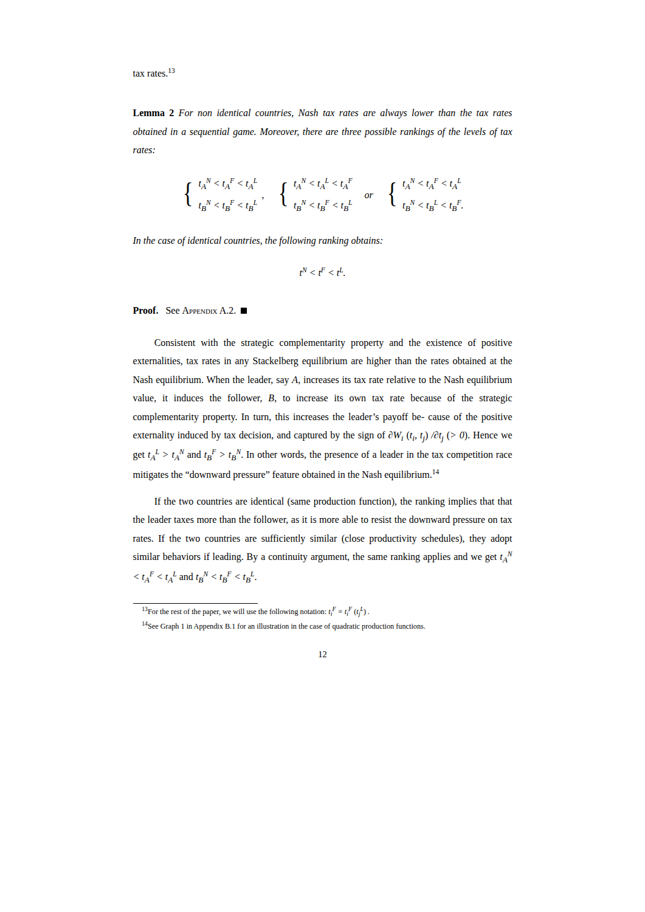tax rates.13
Lemma 2 For non identical countries, Nash tax rates are always lower than the tax rates obtained in a sequential game. Moreover, there are three possible rankings of the levels of tax rates:
| { | t A N < t A F < t A L t B N < t B F < t B L | , | { | t A N < t A L < t A F t B N < t B F < t B L | or | { | t A N < t A F < t A L t B N < t B L < t B F . |
In the case of identical countries, the following ranking obtains:
tN < tF < tL.
Proof. See Appendix A.2.
Consistent with the strategic complementarity property and the existence of positive externalities, tax rates in any Stackelberg equilibrium are higher than the rates obtained at the Nash equilibrium. When the leader, say A, increases its tax rate relative to the Nash equilibrium value, it induces the follower, B, to increase its own tax rate because of the strategic complementarity property. In turn, this increases the leader’s payoff be- cause of the positive externality induced by tax decision, and captured by the sign of ∂Wi (ti, tj) /∂tj (> 0). Hence we get tAL > tAN and tBF > tBN. In other words, the presence of a leader in the tax competition race mitigates the “downward pressure” feature obtained in the Nash equilibrium.14
If the two countries are identical (same production function), the ranking implies that that the leader taxes more than the follower, as it is more able to resist the downward pressure on tax rates. If the two countries are sufficiently similar (close productivity schedules), they adopt similar behaviors if leading. By a continuity argument, the same ranking applies and we get tAN < tAF < tAL and tBN < tBF < tBL.
13For the rest of the paper, we will use the following notation: tiF ≡ tiF (tjL) .
14See Graph 1 in Appendix B.1 for an illustration in the case of quadratic production functions.
12